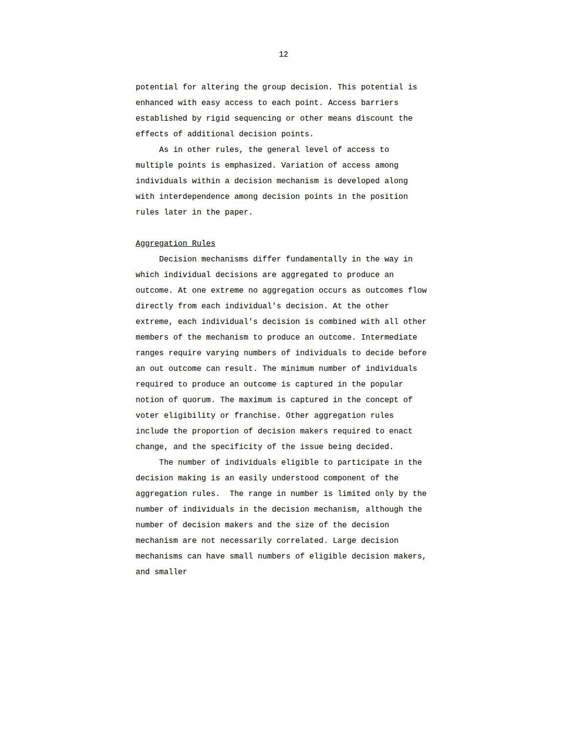12
potential for altering the group decision. This potential is enhanced with easy access to each point. Access barriers established by rigid sequencing or other means discount the effects of additional decision points.
As in other rules, the general level of access to multiple points is emphasized. Variation of access among individuals within a decision mechanism is developed along with interdependence among decision points in the position rules later in the paper.
Aggregation Rules
Decision mechanisms differ fundamentally in the way in which individual decisions are aggregated to produce an outcome. At one extreme no aggregation occurs as outcomes flow directly from each individual's decision. At the other extreme, each individual's decision is combined with all other members of the mechanism to produce an outcome. Intermediate ranges require varying numbers of individuals to decide before an out outcome can result. The minimum number of individuals required to produce an outcome is captured in the popular notion of quorum. The maximum is captured in the concept of voter eligibility or franchise. Other aggregation rules include the proportion of decision makers required to enact change, and the specificity of the issue being decided.
The number of individuals eligible to participate in the decision making is an easily understood component of the aggregation rules. The range in number is limited only by the number of individuals in the decision mechanism, although the number of decision makers and the size of the decision mechanism are not necessarily correlated. Large decision mechanisms can have small numbers of eligible decision makers, and smaller